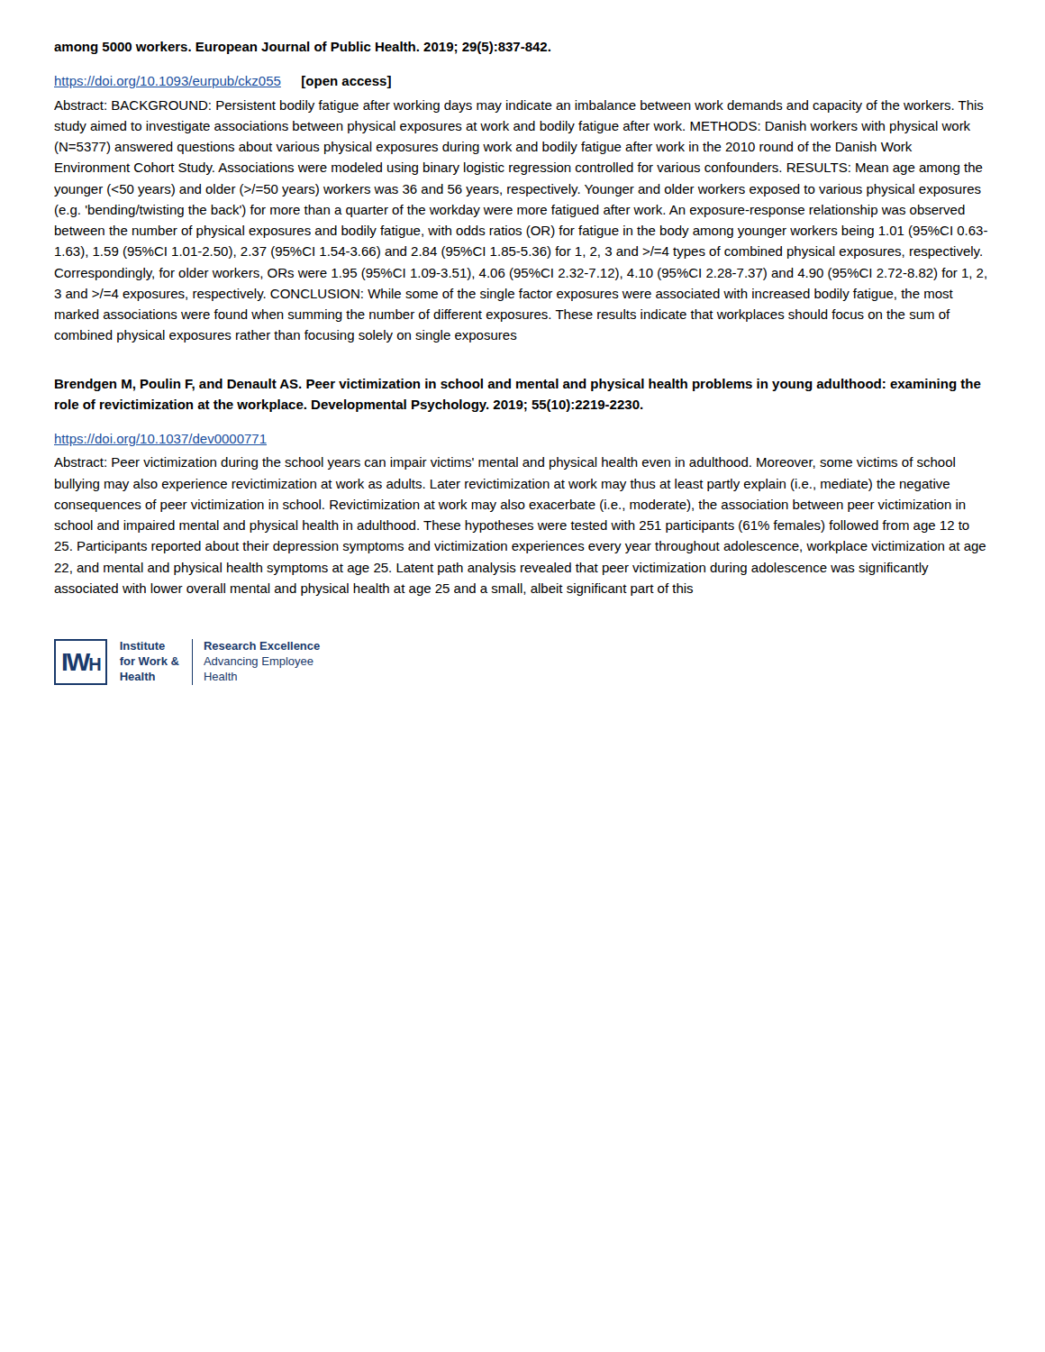among 5000 workers. European Journal of Public Health. 2019; 29(5):837-842.
https://doi.org/10.1093/eurpub/ckz055[open access]
Abstract: BACKGROUND: Persistent bodily fatigue after working days may indicate an imbalance between work demands and capacity of the workers. This study aimed to investigate associations between physical exposures at work and bodily fatigue after work. METHODS: Danish workers with physical work (N=5377) answered questions about various physical exposures during work and bodily fatigue after work in the 2010 round of the Danish Work Environment Cohort Study. Associations were modeled using binary logistic regression controlled for various confounders. RESULTS: Mean age among the younger (<50 years) and older (>/=50 years) workers was 36 and 56 years, respectively. Younger and older workers exposed to various physical exposures (e.g. 'bending/twisting the back') for more than a quarter of the workday were more fatigued after work. An exposure-response relationship was observed between the number of physical exposures and bodily fatigue, with odds ratios (OR) for fatigue in the body among younger workers being 1.01 (95%CI 0.63-1.63), 1.59 (95%CI 1.01-2.50), 2.37 (95%CI 1.54-3.66) and 2.84 (95%CI 1.85-5.36) for 1, 2, 3 and >/=4 types of combined physical exposures, respectively. Correspondingly, for older workers, ORs were 1.95 (95%CI 1.09-3.51), 4.06 (95%CI 2.32-7.12), 4.10 (95%CI 2.28-7.37) and 4.90 (95%CI 2.72-8.82) for 1, 2, 3 and >/=4 exposures, respectively. CONCLUSION: While some of the single factor exposures were associated with increased bodily fatigue, the most marked associations were found when summing the number of different exposures. These results indicate that workplaces should focus on the sum of combined physical exposures rather than focusing solely on single exposures
Brendgen M, Poulin F, and Denault AS. Peer victimization in school and mental and physical health problems in young adulthood: examining the role of revictimization at the workplace. Developmental Psychology. 2019; 55(10):2219-2230.
https://doi.org/10.1037/dev0000771
Abstract: Peer victimization during the school years can impair victims' mental and physical health even in adulthood. Moreover, some victims of school bullying may also experience revictimization at work as adults. Later revictimization at work may thus at least partly explain (i.e., mediate) the negative consequences of peer victimization in school. Revictimization at work may also exacerbate (i.e., moderate), the association between peer victimization in school and impaired mental and physical health in adulthood. These hypotheses were tested with 251 participants (61% females) followed from age 12 to 25. Participants reported about their depression symptoms and victimization experiences every year throughout adolescence, workplace victimization at age 22, and mental and physical health symptoms at age 25. Latent path analysis revealed that peer victimization during adolescence was significantly associated with lower overall mental and physical health at age 25 and a small, albeit significant part of this
IWH Institute
for Work &
Health Research Excellence
Advancing Employee
Health